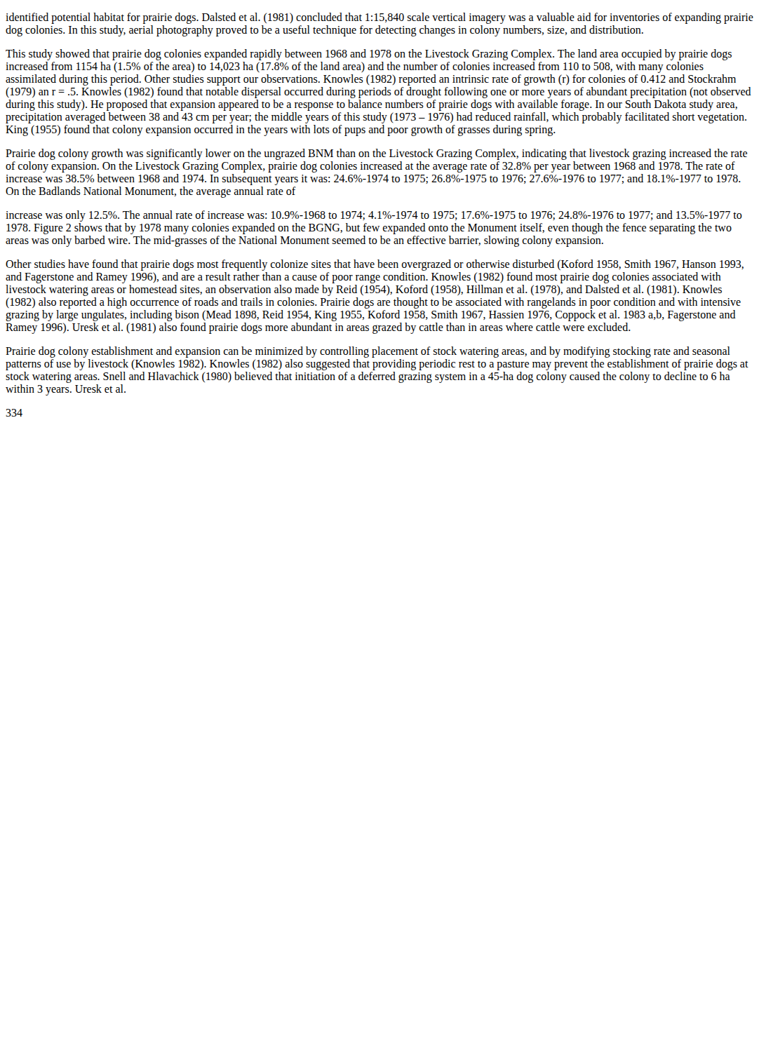identified potential habitat for prairie dogs. Dalsted et al. (1981) concluded that 1:15,840 scale vertical imagery was a valuable aid for inventories of expanding prairie dog colonies. In this study, aerial photography proved to be a useful technique for detecting changes in colony numbers, size, and distribution.
This study showed that prairie dog colonies expanded rapidly between 1968 and 1978 on the Livestock Grazing Complex. The land area occupied by prairie dogs increased from 1154 ha (1.5% of the area) to 14,023 ha (17.8% of the land area) and the number of colonies increased from 110 to 508, with many colonies assimilated during this period. Other studies support our observations. Knowles (1982) reported an intrinsic rate of growth (r) for colonies of 0.412 and Stockrahm (1979) an r = .5. Knowles (1982) found that notable dispersal occurred during periods of drought following one or more years of abundant precipitation (not observed during this study). He proposed that expansion appeared to be a response to balance numbers of prairie dogs with available forage. In our South Dakota study area, precipitation averaged between 38 and 43 cm per year; the middle years of this study (1973 – 1976) had reduced rainfall, which probably facilitated short vegetation. King (1955) found that colony expansion occurred in the years with lots of pups and poor growth of grasses during spring.
Prairie dog colony growth was significantly lower on the ungrazed BNM than on the Livestock Grazing Complex, indicating that livestock grazing increased the rate of colony expansion. On the Livestock Grazing Complex, prairie dog colonies increased at the average rate of 32.8% per year between 1968 and 1978. The rate of increase was 38.5% between 1968 and 1974. In subsequent years it was: 24.6%-1974 to 1975; 26.8%-1975 to 1976; 27.6%-1976 to 1977; and 18.1%-1977 to 1978. On the Badlands National Monument, the average annual rate of
increase was only 12.5%. The annual rate of increase was: 10.9%-1968 to 1974; 4.1%-1974 to 1975; 17.6%-1975 to 1976; 24.8%-1976 to 1977; and 13.5%-1977 to 1978. Figure 2 shows that by 1978 many colonies expanded on the BGNG, but few expanded onto the Monument itself, even though the fence separating the two areas was only barbed wire. The mid-grasses of the National Monument seemed to be an effective barrier, slowing colony expansion.
Other studies have found that prairie dogs most frequently colonize sites that have been overgrazed or otherwise disturbed (Koford 1958, Smith 1967, Hanson 1993, and Fagerstone and Ramey 1996), and are a result rather than a cause of poor range condition. Knowles (1982) found most prairie dog colonies associated with livestock watering areas or homestead sites, an observation also made by Reid (1954), Koford (1958), Hillman et al. (1978), and Dalsted et al. (1981). Knowles (1982) also reported a high occurrence of roads and trails in colonies. Prairie dogs are thought to be associated with rangelands in poor condition and with intensive grazing by large ungulates, including bison (Mead 1898, Reid 1954, King 1955, Koford 1958, Smith 1967, Hassien 1976, Coppock et al. 1983 a,b, Fagerstone and Ramey 1996). Uresk et al. (1981) also found prairie dogs more abundant in areas grazed by cattle than in areas where cattle were excluded.
Prairie dog colony establishment and expansion can be minimized by controlling placement of stock watering areas, and by modifying stocking rate and seasonal patterns of use by livestock (Knowles 1982). Knowles (1982) also suggested that providing periodic rest to a pasture may prevent the establishment of prairie dogs at stock watering areas. Snell and Hlavachick (1980) believed that initiation of a deferred grazing system in a 45-ha dog colony caused the colony to decline to 6 ha within 3 years. Uresk et al.
334